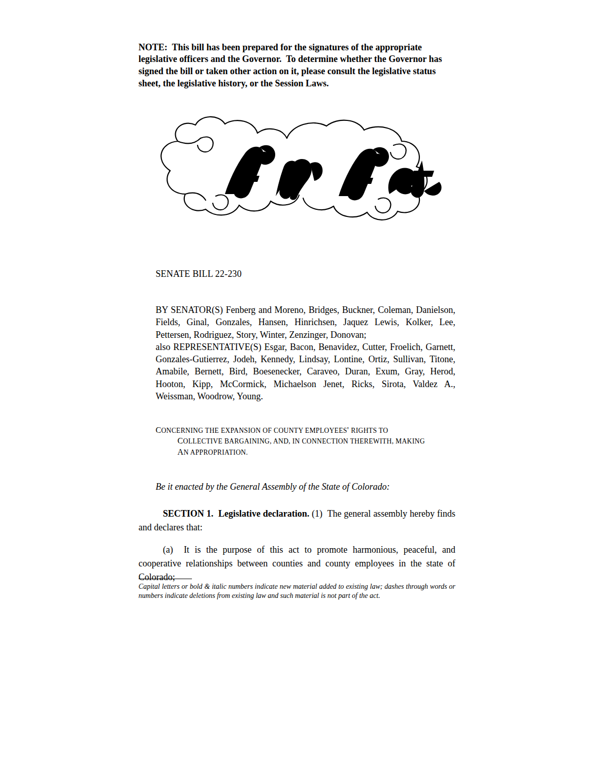NOTE: This bill has been prepared for the signatures of the appropriate legislative officers and the Governor. To determine whether the Governor has signed the bill or taken other action on it, please consult the legislative status sheet, the legislative history, or the Session Laws.
SENATE BILL 22-230
BY SENATOR(S) Fenberg and Moreno, Bridges, Buckner, Coleman, Danielson, Fields, Ginal, Gonzales, Hansen, Hinrichsen, Jaquez Lewis, Kolker, Lee, Pettersen, Rodriguez, Story, Winter, Zenzinger, Donovan;
also REPRESENTATIVE(S) Esgar, Bacon, Benavidez, Cutter, Froelich, Garnett, Gonzales-Gutierrez, Jodeh, Kennedy, Lindsay, Lontine, Ortiz, Sullivan, Titone, Amabile, Bernett, Bird, Boesenecker, Caraveo, Duran, Exum, Gray, Herod, Hooton, Kipp, McCormick, Michaelson Jenet, Ricks, Sirota, Valdez A., Weissman, Woodrow, Young.
CONCERNING THE EXPANSION OF COUNTY EMPLOYEES' RIGHTS TO COLLECTIVE BARGAINING, AND, IN CONNECTION THEREWITH, MAKING AN APPROPRIATION.
Be it enacted by the General Assembly of the State of Colorado:
SECTION 1. Legislative declaration. (1) The general assembly hereby finds and declares that:
(a) It is the purpose of this act to promote harmonious, peaceful, and cooperative relationships between counties and county employees in the state of Colorado;
Capital letters or bold & italic numbers indicate new material added to existing law; dashes through words or numbers indicate deletions from existing law and such material is not part of the act.